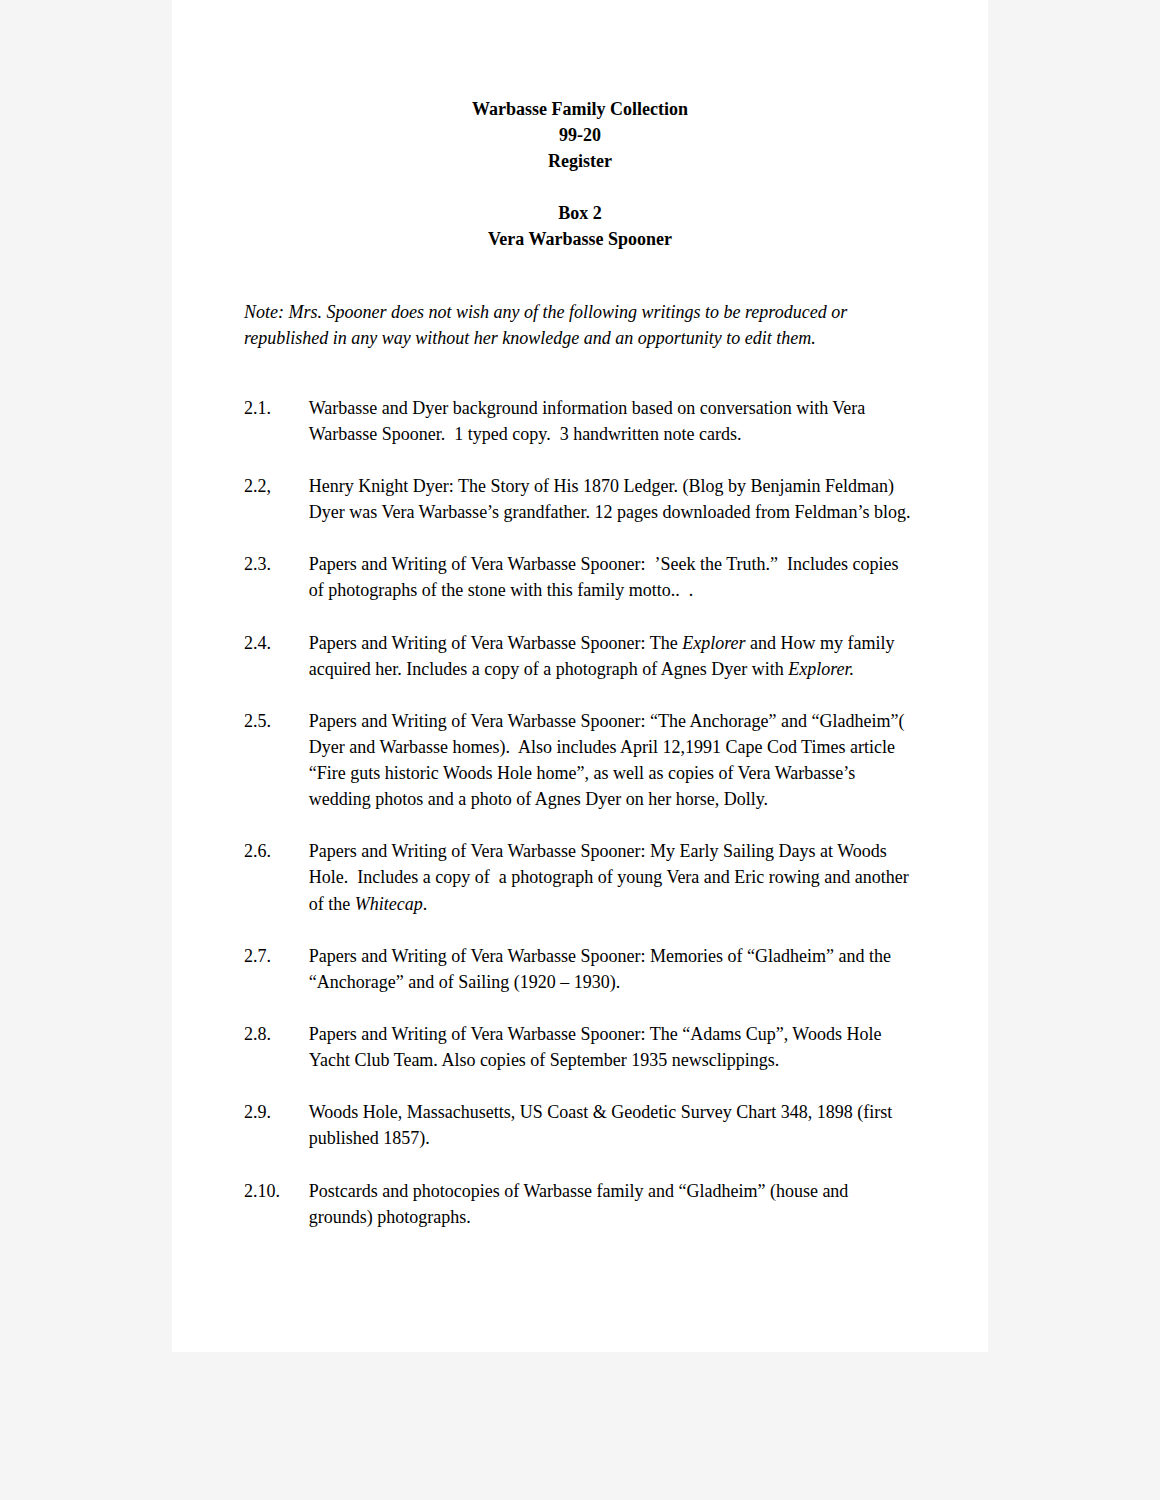Warbasse Family Collection
99-20
Register
Box 2
Vera Warbasse Spooner
Note: Mrs. Spooner does not wish any of the following writings to be reproduced or republished in any way without her knowledge and an opportunity to edit them.
2.1. Warbasse and Dyer background information based on conversation with Vera Warbasse Spooner. 1 typed copy. 3 handwritten note cards.
2.2, Henry Knight Dyer: The Story of His 1870 Ledger. (Blog by Benjamin Feldman) Dyer was Vera Warbasse’s grandfather. 12 pages downloaded from Feldman’s blog.
2.3. Papers and Writing of Vera Warbasse Spooner: ’Seek the Truth.” Includes copies of photographs of the stone with this family motto.. .
2.4. Papers and Writing of Vera Warbasse Spooner: The Explorer and How my family acquired her. Includes a copy of a photograph of Agnes Dyer with Explorer.
2.5. Papers and Writing of Vera Warbasse Spooner: “The Anchorage” and “Gladheim”( Dyer and Warbasse homes). Also includes April 12,1991 Cape Cod Times article “Fire guts historic Woods Hole home”, as well as copies of Vera Warbasse’s wedding photos and a photo of Agnes Dyer on her horse, Dolly.
2.6. Papers and Writing of Vera Warbasse Spooner: My Early Sailing Days at Woods Hole. Includes a copy of a photograph of young Vera and Eric rowing and another of the Whitecap.
2.7. Papers and Writing of Vera Warbasse Spooner: Memories of “Gladheim” and the “Anchorage” and of Sailing (1920 – 1930).
2.8. Papers and Writing of Vera Warbasse Spooner: The “Adams Cup”, Woods Hole Yacht Club Team. Also copies of September 1935 newsclippings.
2.9. Woods Hole, Massachusetts, US Coast & Geodetic Survey Chart 348, 1898 (first published 1857).
2.10. Postcards and photocopies of Warbasse family and “Gladheim” (house and grounds) photographs.